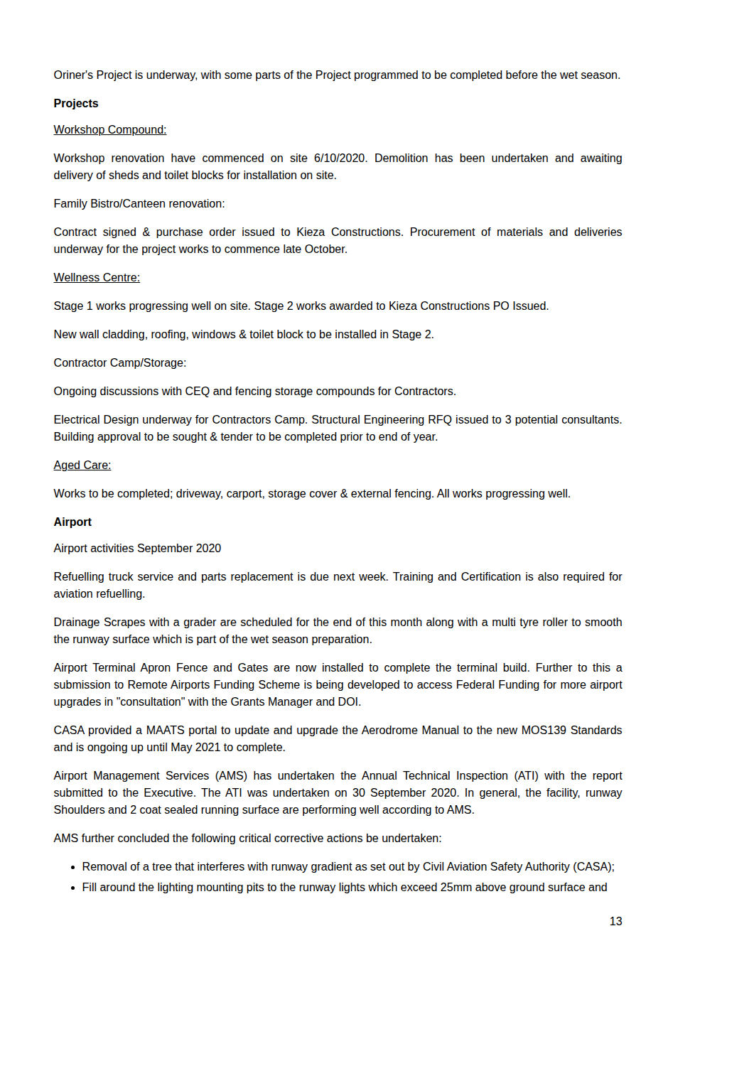Oriner's Project is underway, with some parts of the Project programmed to be completed before the wet season.
Projects
Workshop Compound:
Workshop renovation have commenced on site 6/10/2020. Demolition has been undertaken and awaiting delivery of sheds and toilet blocks for installation on site.
Family Bistro/Canteen renovation:
Contract signed & purchase order issued to Kieza Constructions. Procurement of materials and deliveries underway for the project works to commence late October.
Wellness Centre:
Stage 1 works progressing well on site. Stage 2 works awarded to Kieza Constructions PO Issued.
New wall cladding, roofing, windows & toilet block to be installed in Stage 2.
Contractor Camp/Storage:
Ongoing discussions with CEQ and fencing storage compounds for Contractors.
Electrical Design underway for Contractors Camp. Structural Engineering RFQ issued to 3 potential consultants. Building approval to be sought & tender to be completed prior to end of year.
Aged Care:
Works to be completed; driveway, carport, storage cover & external fencing. All works progressing well.
Airport
Airport activities September 2020
Refuelling truck service and parts replacement is due next week. Training and Certification is also required for aviation refuelling.
Drainage Scrapes with a grader are scheduled for the end of this month along with a multi tyre roller to smooth the runway surface which is part of the wet season preparation.
Airport Terminal Apron Fence and Gates are now installed to complete the terminal build. Further to this a submission to Remote Airports Funding Scheme is being developed to access Federal Funding for more airport upgrades in "consultation" with the Grants Manager and DOI.
CASA provided a MAATS portal to update and upgrade the Aerodrome Manual to the new MOS139 Standards and is ongoing up until May 2021 to complete.
Airport Management Services (AMS) has undertaken the Annual Technical Inspection (ATI) with the report submitted to the Executive. The ATI was undertaken on 30 September 2020. In general, the facility, runway Shoulders and 2 coat sealed running surface are performing well according to AMS.
AMS further concluded the following critical corrective actions be undertaken:
Removal of a tree that interferes with runway gradient as set out by Civil Aviation Safety Authority (CASA);
Fill around the lighting mounting pits to the runway lights which exceed 25mm above ground surface and
13